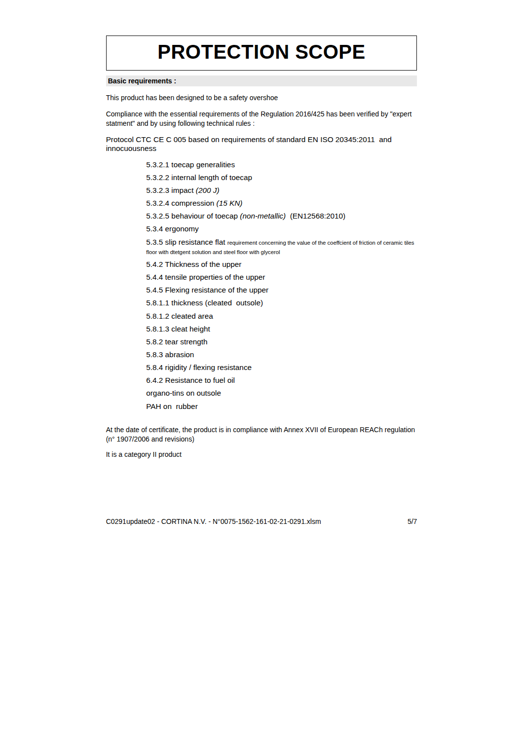PROTECTION SCOPE
Basic requirements :
This product has been designed to be a safety overshoe
Compliance with the essential requirements of the Regulation 2016/425 has been verified by "expert statment" and by using following technical rules :
Protocol CTC CE C 005 based on requirements of standard EN ISO 20345:2011 and innocuousness
5.3.2.1 toecap generalities
5.3.2.2 internal length of toecap
5.3.2.3 impact (200 J)
5.3.2.4 compression (15 KN)
5.3.2.5 behaviour of toecap (non-metallic) (EN12568:2010)
5.3.4 ergonomy
5.3.5 slip resistance flat requirement concerning the value of the coeffcient of friction of ceramic tiles floor with dtetgent solution and steel floor with glycerol
5.4.2 Thickness of the upper
5.4.4 tensile properties of the upper
5.4.5 Flexing resistance of the upper
5.8.1.1 thickness (cleated outsole)
5.8.1.2 cleated area
5.8.1.3 cleat height
5.8.2 tear strength
5.8.3 abrasion
5.8.4 rigidity / flexing resistance
6.4.2 Resistance to fuel oil
organo-tins on outsole
PAH on rubber
At the date of certificate, the product is in compliance with Annex XVII of European REACh regulation (n° 1907/2006 and revisions)
It is a category II product
C0291update02 - CORTINA N.V. - N°0075-1562-161-02-21-0291.xlsm 5/7